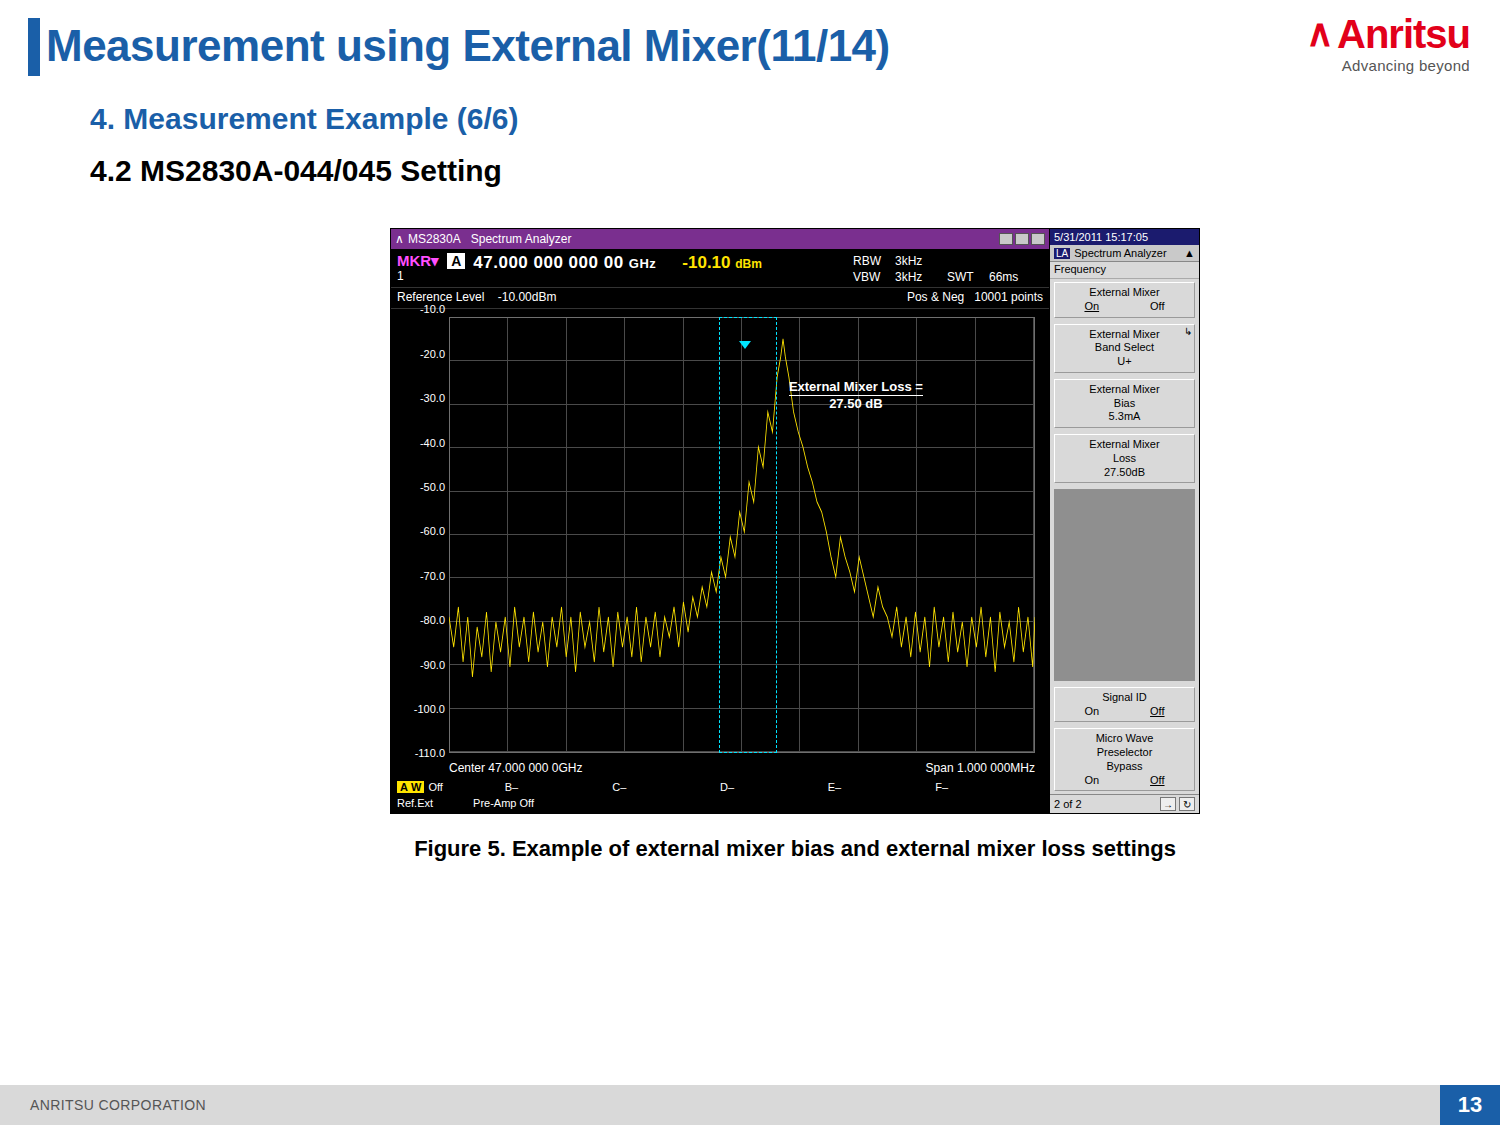Measurement using External Mixer(11/14)
Anritsu
Advancing beyond
4. Measurement Example (6/6)
4.2 MS2830A-044/045 Setting
∧MS2830A Spectrum Analyzer
MKR▾1
A
47.000 000 000 00 GHz
-10.10 dBm
RBW 3kHz
VBW 3kHz SWT 66ms
Reference Level -10.00dBm
Pos & Neg 10001 points
-10.0 -20.0 -30.0 -40.0 -50.0 -60.0 -70.0 -80.0 -90.0 -100.0 -110.0
External Mixer Loss =
27.50 dB
Center 47.000 000 0GHz Span 1.000 000MHz
A W Off
B–
C–
D–
E–
F–
Ref.Ext Pre-Amp Off
5/31/2011 15:17:05
LA Spectrum Analyzer▲
Frequency
External Mixer
On Off
↳ External Mixer
Band Select
U+
External Mixer
Bias
5.3mA
External Mixer
Loss
27.50dB
Signal ID
On Off
Micro Wave
Preselector
Bypass
On Off
2 of 2 →↻
Figure 5. Example of external mixer bias and external mixer loss settings
ANRITSU CORPORATION
13